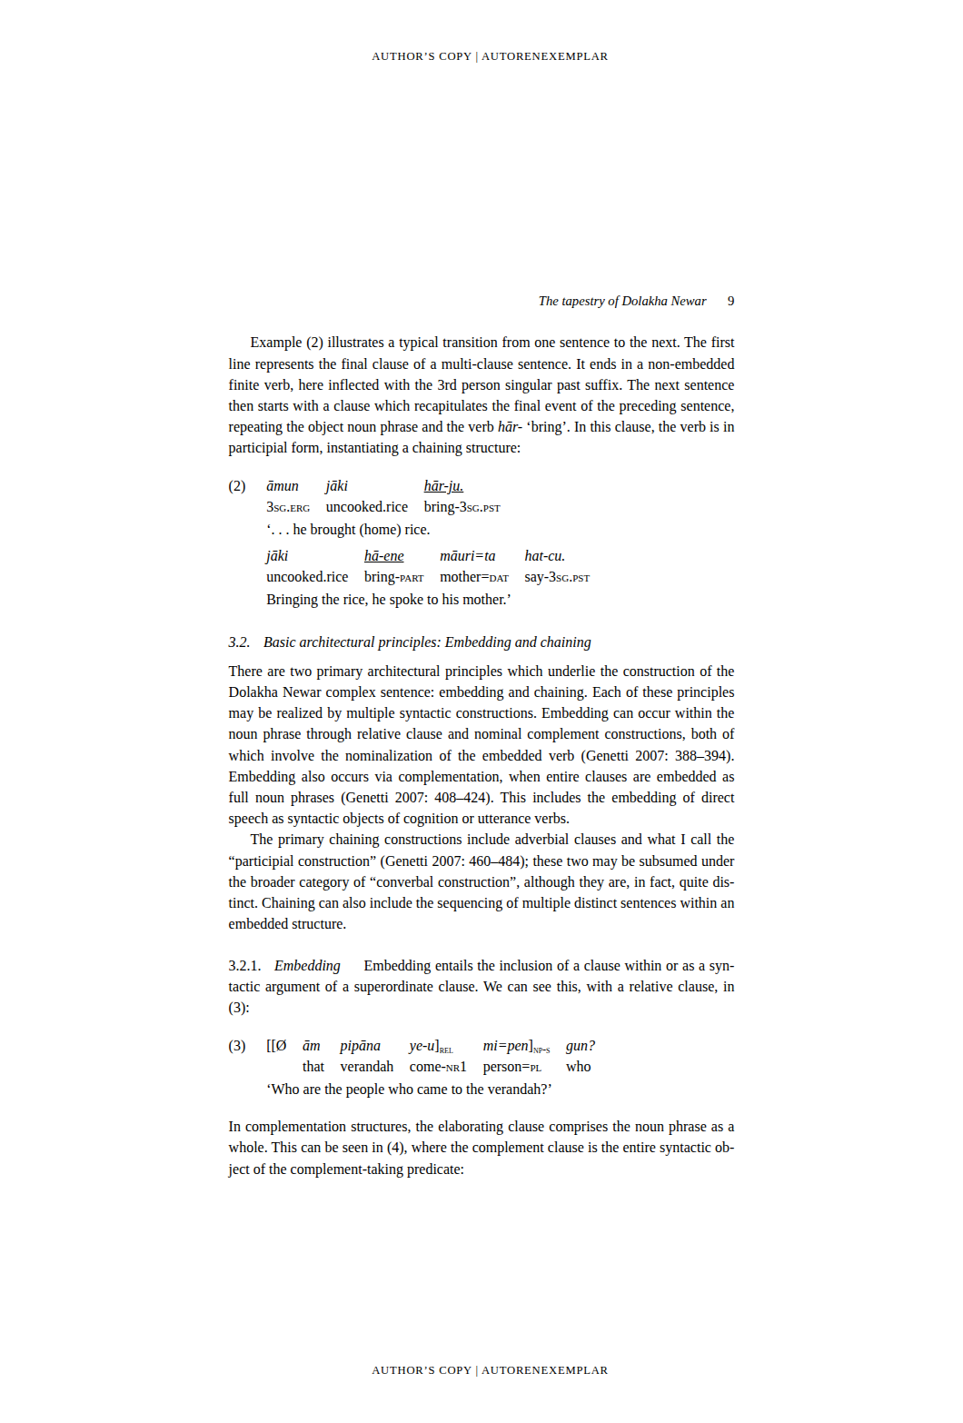AUTHOR’S COPY | AUTORENEXEMPLAR
The tapestry of Dolakha Newar 9
Example (2) illustrates a typical transition from one sentence to the next. The first line represents the final clause of a multi-clause sentence. It ends in a non-embedded finite verb, here inflected with the 3rd person singular past suffix. The next sentence then starts with a clause which recapitulates the final event of the preceding sentence, repeating the object noun phrase and the verb hār- ‘bring’. In this clause, the verb is in participial form, instantiating a chaining structure:
(2)
| āmun | jāki | hār-ju. |
| 3 sg.erg | uncooked.rice | bring-3 sg.pst |
‘. . . he brought (home) rice.
| jāki | hā-ene | māuri=ta | hat-cu. |
| uncooked.rice | bring- part | mother= dat | say-3 sg.pst |
Bringing the rice, he spoke to his mother.’
3.2. Basic architectural principles: Embedding and chaining
There are two primary architectural principles which underlie the construction of the Dolakha Newar complex sentence: embedding and chaining. Each of these principles may be realized by multiple syntactic constructions. Embedding can occur within the noun phrase through relative clause and nominal complement constructions, both of which involve the nominalization of the embedded verb (Genetti 2007: 388–394). Embedding also occurs via complementation, when entire clauses are embedded as full noun phrases (Genetti 2007: 408–424). This includes the embedding of direct speech as syntactic objects of cognition or utterance verbs.
The primary chaining constructions include adverbial clauses and what I call the “participial construction” (Genetti 2007: 460–484); these two may be subsumed under the broader category of “converbal construction”, although they are, in fact, quite distinct. Chaining can also include the sequencing of multiple distinct sentences within an embedded structure.
3.2.1. Embedding Embedding entails the inclusion of a clause within or as a syntactic argument of a superordinate clause. We can see this, with a relative clause, in (3):
(3)
| [[Ø | ām | pipāna | ye-u ] rel | mi=pen ] np-s | gun? |
| | that | verandah | come- nr 1 | person= pl | who |
‘Who are the people who came to the verandah?’
In complementation structures, the elaborating clause comprises the noun phrase as a whole. This can be seen in (4), where the complement clause is the entire syntactic object of the complement-taking predicate:
AUTHOR’S COPY | AUTORENEXEMPLAR